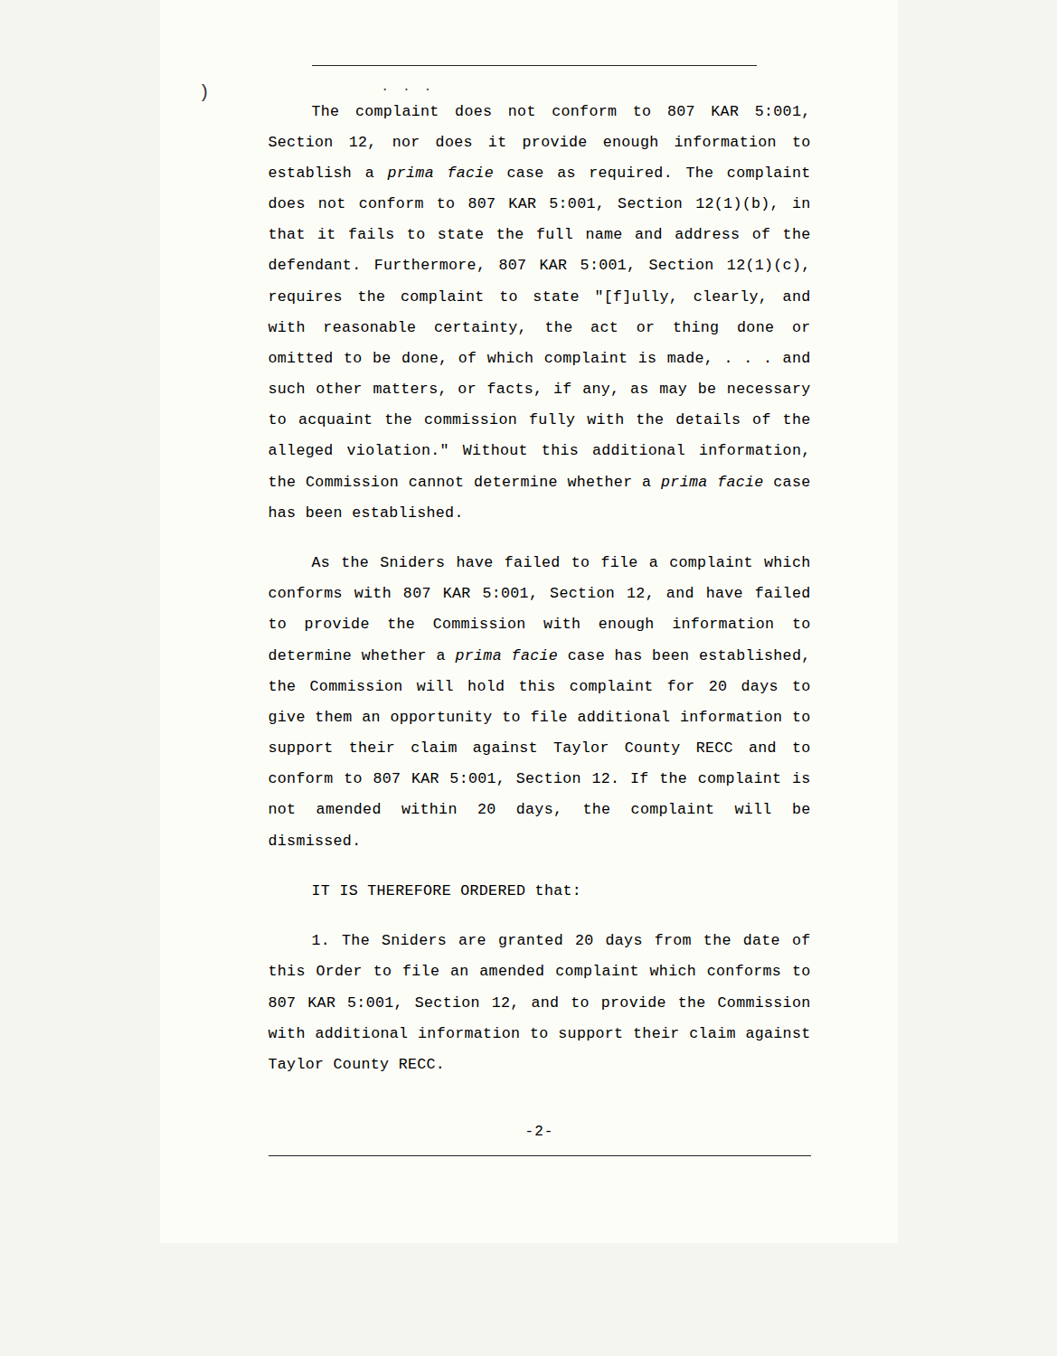)
. . .
The complaint does not conform to 807 KAR 5:001, Section 12, nor does it provide enough information to establish a prima facie case as required. The complaint does not conform to 807 KAR 5:001, Section 12(1)(b), in that it fails to state the full name and address of the defendant. Furthermore, 807 KAR 5:001, Section 12(1)(c), requires the complaint to state "[f]ully, clearly, and with reasonable certainty, the act or thing done or omitted to be done, of which complaint is made, . . . and such other matters, or facts, if any, as may be necessary to acquaint the commission fully with the details of the alleged violation." Without this additional information, the Commission cannot determine whether a prima facie case has been established.
As the Sniders have failed to file a complaint which conforms with 807 KAR 5:001, Section 12, and have failed to provide the Commission with enough information to determine whether a prima facie case has been established, the Commission will hold this complaint for 20 days to give them an opportunity to file additional information to support their claim against Taylor County RECC and to conform to 807 KAR 5:001, Section 12. If the complaint is not amended within 20 days, the complaint will be dismissed.
IT IS THEREFORE ORDERED that:
1. The Sniders are granted 20 days from the date of this Order to file an amended complaint which conforms to 807 KAR 5:001, Section 12, and to provide the Commission with additional information to support their claim against Taylor County RECC.
-2-